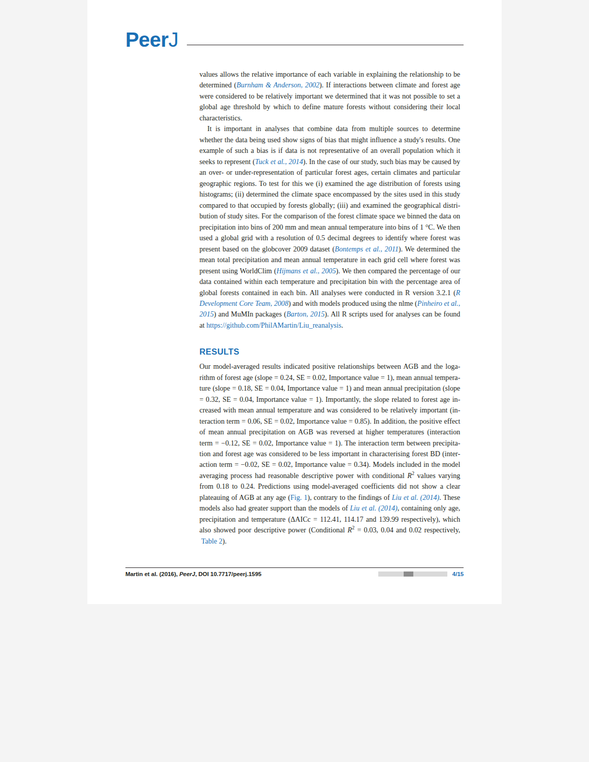PeerJ
values allows the relative importance of each variable in explaining the relationship to be determined (Burnham & Anderson, 2002). If interactions between climate and forest age were considered to be relatively important we determined that it was not possible to set a global age threshold by which to define mature forests without considering their local characteristics.
It is important in analyses that combine data from multiple sources to determine whether the data being used show signs of bias that might influence a study's results. One example of such a bias is if data is not representative of an overall population which it seeks to represent (Tuck et al., 2014). In the case of our study, such bias may be caused by an over- or under-representation of particular forest ages, certain climates and particular geographic regions. To test for this we (i) examined the age distribution of forests using histograms; (ii) determined the climate space encompassed by the sites used in this study compared to that occupied by forests globally; (iii) and examined the geographical distribution of study sites. For the comparison of the forest climate space we binned the data on precipitation into bins of 200 mm and mean annual temperature into bins of 1 °C. We then used a global grid with a resolution of 0.5 decimal degrees to identify where forest was present based on the globcover 2009 dataset (Bontemps et al., 2011). We determined the mean total precipitation and mean annual temperature in each grid cell where forest was present using WorldClim (Hijmans et al., 2005). We then compared the percentage of our data contained within each temperature and precipitation bin with the percentage area of global forests contained in each bin. All analyses were conducted in R version 3.2.1 (R Development Core Team, 2008) and with models produced using the nlme (Pinheiro et al., 2015) and MuMIn packages (Barton, 2015). All R scripts used for analyses can be found at https://github.com/PhilAMartin/Liu_reanalysis.
RESULTS
Our model-averaged results indicated positive relationships between AGB and the logarithm of forest age (slope = 0.24, SE = 0.02, Importance value = 1), mean annual temperature (slope = 0.18, SE = 0.04, Importance value = 1) and mean annual precipitation (slope = 0.32, SE = 0.04, Importance value = 1). Importantly, the slope related to forest age increased with mean annual temperature and was considered to be relatively important (interaction term = 0.06, SE = 0.02, Importance value = 0.85). In addition, the positive effect of mean annual precipitation on AGB was reversed at higher temperatures (interaction term = −0.12, SE = 0.02, Importance value = 1). The interaction term between precipitation and forest age was considered to be less important in characterising forest BD (interaction term = −0.02, SE = 0.02, Importance value = 0.34). Models included in the model averaging process had reasonable descriptive power with conditional R2 values varying from 0.18 to 0.24. Predictions using model-averaged coefficients did not show a clear plateauing of AGB at any age (Fig. 1), contrary to the findings of Liu et al. (2014). These models also had greater support than the models of Liu et al. (2014), containing only age, precipitation and temperature (ΔAICc = 112.41, 114.17 and 139.99 respectively), which also showed poor descriptive power (Conditional R2 = 0.03, 0.04 and 0.02 respectively, Table 2).
Martin et al. (2016), PeerJ, DOI 10.7717/peerj.1595
4/15